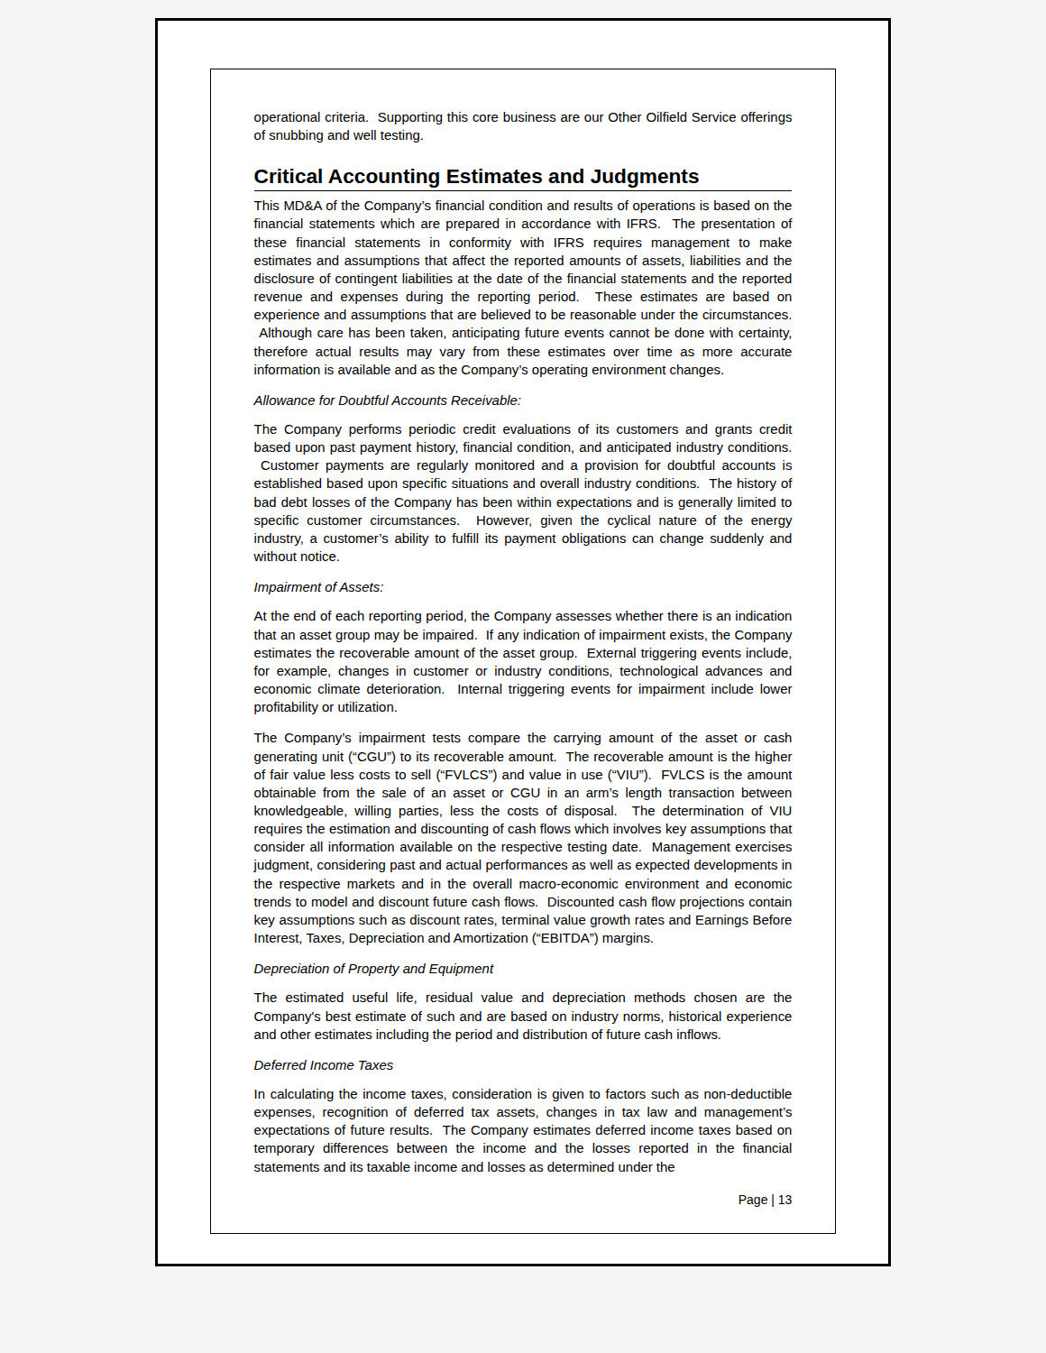operational criteria. Supporting this core business are our Other Oilfield Service offerings of snubbing and well testing.
Critical Accounting Estimates and Judgments
This MD&A of the Company’s financial condition and results of operations is based on the financial statements which are prepared in accordance with IFRS. The presentation of these financial statements in conformity with IFRS requires management to make estimates and assumptions that affect the reported amounts of assets, liabilities and the disclosure of contingent liabilities at the date of the financial statements and the reported revenue and expenses during the reporting period. These estimates are based on experience and assumptions that are believed to be reasonable under the circumstances. Although care has been taken, anticipating future events cannot be done with certainty, therefore actual results may vary from these estimates over time as more accurate information is available and as the Company’s operating environment changes.
Allowance for Doubtful Accounts Receivable:
The Company performs periodic credit evaluations of its customers and grants credit based upon past payment history, financial condition, and anticipated industry conditions. Customer payments are regularly monitored and a provision for doubtful accounts is established based upon specific situations and overall industry conditions. The history of bad debt losses of the Company has been within expectations and is generally limited to specific customer circumstances. However, given the cyclical nature of the energy industry, a customer’s ability to fulfill its payment obligations can change suddenly and without notice.
Impairment of Assets:
At the end of each reporting period, the Company assesses whether there is an indication that an asset group may be impaired. If any indication of impairment exists, the Company estimates the recoverable amount of the asset group. External triggering events include, for example, changes in customer or industry conditions, technological advances and economic climate deterioration. Internal triggering events for impairment include lower profitability or utilization.
The Company’s impairment tests compare the carrying amount of the asset or cash generating unit (“CGU”) to its recoverable amount. The recoverable amount is the higher of fair value less costs to sell (“FVLCS”) and value in use (“VIU”). FVLCS is the amount obtainable from the sale of an asset or CGU in an arm’s length transaction between knowledgeable, willing parties, less the costs of disposal. The determination of VIU requires the estimation and discounting of cash flows which involves key assumptions that consider all information available on the respective testing date. Management exercises judgment, considering past and actual performances as well as expected developments in the respective markets and in the overall macro-economic environment and economic trends to model and discount future cash flows. Discounted cash flow projections contain key assumptions such as discount rates, terminal value growth rates and Earnings Before Interest, Taxes, Depreciation and Amortization (“EBITDA”) margins.
Depreciation of Property and Equipment
The estimated useful life, residual value and depreciation methods chosen are the Company's best estimate of such and are based on industry norms, historical experience and other estimates including the period and distribution of future cash inflows.
Deferred Income Taxes
In calculating the income taxes, consideration is given to factors such as non-deductible expenses, recognition of deferred tax assets, changes in tax law and management’s expectations of future results. The Company estimates deferred income taxes based on temporary differences between the income and the losses reported in the financial statements and its taxable income and losses as determined under the
Page | 13